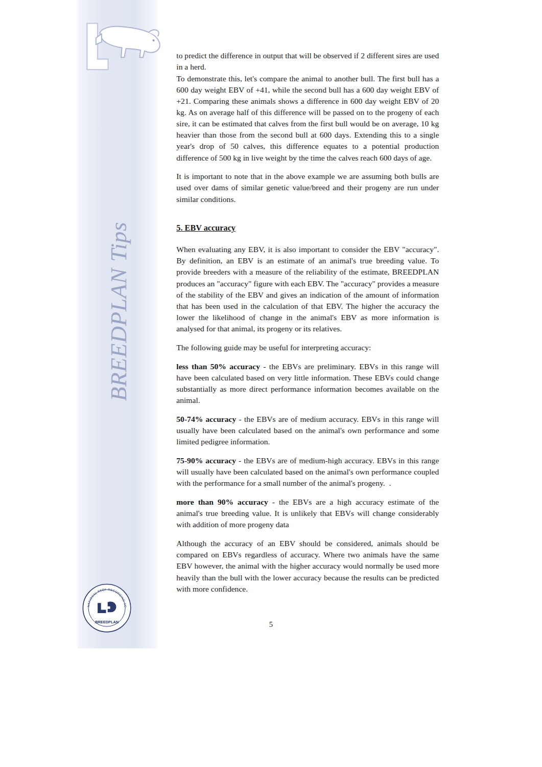BREEDPLAN Tips
INTERNATIONAL BEEF RECORDING SCHEME BREEDPLAN
to predict the difference in output that will be observed if 2 different sires are used in a herd.
To demonstrate this, let's compare the animal to another bull. The first bull has a 600 day weight EBV of +41, while the second bull has a 600 day weight EBV of +21. Comparing these animals shows a difference in 600 day weight EBV of 20 kg. As on average half of this difference will be passed on to the progeny of each sire, it can be estimated that calves from the first bull would be on average, 10 kg heavier than those from the second bull at 600 days. Extending this to a single year's drop of 50 calves, this difference equates to a potential production difference of 500 kg in live weight by the time the calves reach 600 days of age.
It is important to note that in the above example we are assuming both bulls are used over dams of similar genetic value/breed and their progeny are run under similar conditions.
5. EBV accuracy
When evaluating any EBV, it is also important to consider the EBV "accuracy". By definition, an EBV is an estimate of an animal's true breeding value. To provide breeders with a measure of the reliability of the estimate, BREEDPLAN produces an "accuracy" figure with each EBV. The "accuracy" provides a measure of the stability of the EBV and gives an indication of the amount of information that has been used in the calculation of that EBV. The higher the accuracy the lower the likelihood of change in the animal's EBV as more information is analysed for that animal, its progeny or its relatives.
The following guide may be useful for interpreting accuracy:
less than 50% accuracy - the EBVs are preliminary. EBVs in this range will have been calculated based on very little information. These EBVs could change substantially as more direct performance information becomes available on the animal.
50-74% accuracy - the EBVs are of medium accuracy. EBVs in this range will usually have been calculated based on the animal's own performance and some limited pedigree information.
75-90% accuracy - the EBVs are of medium-high accuracy. EBVs in this range will usually have been calculated based on the animal's own performance coupled with the performance for a small number of the animal's progeny. .
more than 90% accuracy - the EBVs are a high accuracy estimate of the animal's true breeding value. It is unlikely that EBVs will change considerably with addition of more progeny data
Although the accuracy of an EBV should be considered, animals should be compared on EBVs regardless of accuracy. Where two animals have the same EBV however, the animal with the higher accuracy would normally be used more heavily than the bull with the lower accuracy because the results can be predicted with more confidence.
5